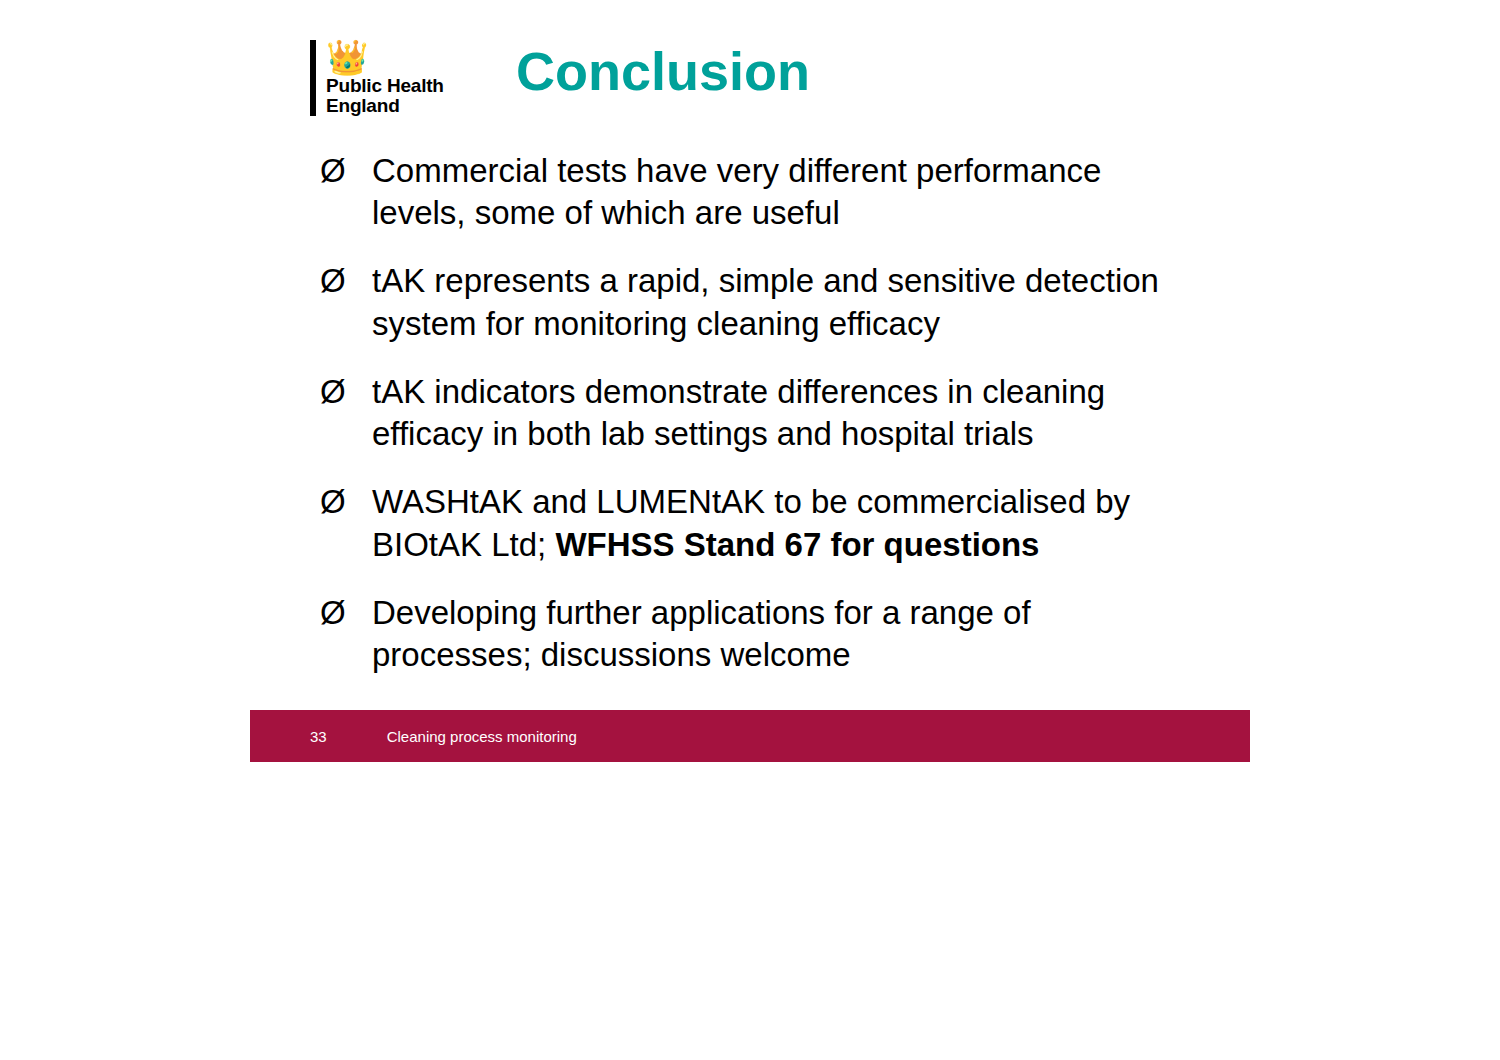👑
Public Health
England
Conclusion
Commercial tests have very different performance levels, some of which are useful
tAK represents a rapid, simple and sensitive detection system for monitoring cleaning efficacy
tAK indicators demonstrate differences in cleaning efficacy in both lab settings and hospital trials
WASHtAK and LUMENtAK to be commercialised by BIOtAK Ltd; WFHSS Stand 67 for questions
Developing further applications for a range of processes; discussions welcome
33 Cleaning process monitoring